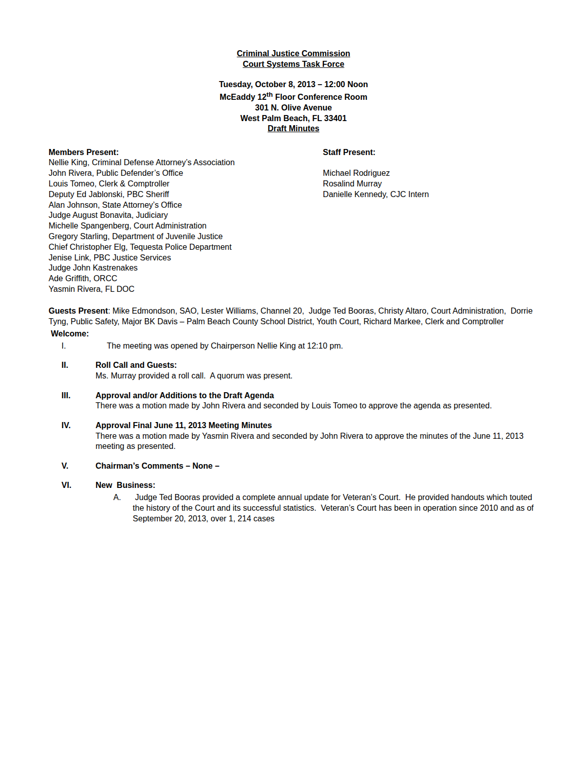Criminal Justice Commission
Court Systems Task Force
Tuesday, October 8, 2013 – 12:00 Noon
McEaddy 12th Floor Conference Room
301 N. Olive Avenue
West Palm Beach, FL 33401
Draft Minutes
| Members Present: Nellie King, Criminal Defense Attorney’s Association John Rivera, Public Defender’s Office Louis Tomeo, Clerk & Comptroller Deputy Ed Jablonski, PBC Sheriff Alan Johnson, State Attorney’s Office Judge August Bonavita, Judiciary Michelle Spangenberg, Court Administration Gregory Starling, Department of Juvenile Justice Chief Christopher Elg, Tequesta Police Department Jenise Link, PBC Justice Services Judge John Kastrenakes Ade Griffith, ORCC Yasmin Rivera, FL DOC | Staff Present: Michael Rodriguez Rosalind Murray Danielle Kennedy, CJC Intern |
Guests Present: Mike Edmondson, SAO, Lester Williams, Channel 20, Judge Ted Booras, Christy Altaro, Court Administration, Dorrie Tyng, Public Safety, Major BK Davis – Palm Beach County School District, Youth Court, Richard Markee, Clerk and Comptroller
Welcome:
I.
The meeting was opened by Chairperson Nellie King at 12:10 pm.
II.
Roll Call and Guests:
Ms. Murray provided a roll call. A quorum was present.
III.
Approval and/or Additions to the Draft Agenda
There was a motion made by John Rivera and seconded by Louis Tomeo to approve the agenda as presented.
IV.
Approval Final June 11, 2013 Meeting Minutes
There was a motion made by Yasmin Rivera and seconded by John Rivera to approve the minutes of the June 11, 2013 meeting as presented.
V.
Chairman’s Comments – None –
VI.
New Business:
A.
Judge Ted Booras provided a complete annual update for Veteran’s Court. He provided handouts which touted the history of the Court and its successful statistics. Veteran’s Court has been in operation since 2010 and as of September 20, 2013, over 1, 214 cases